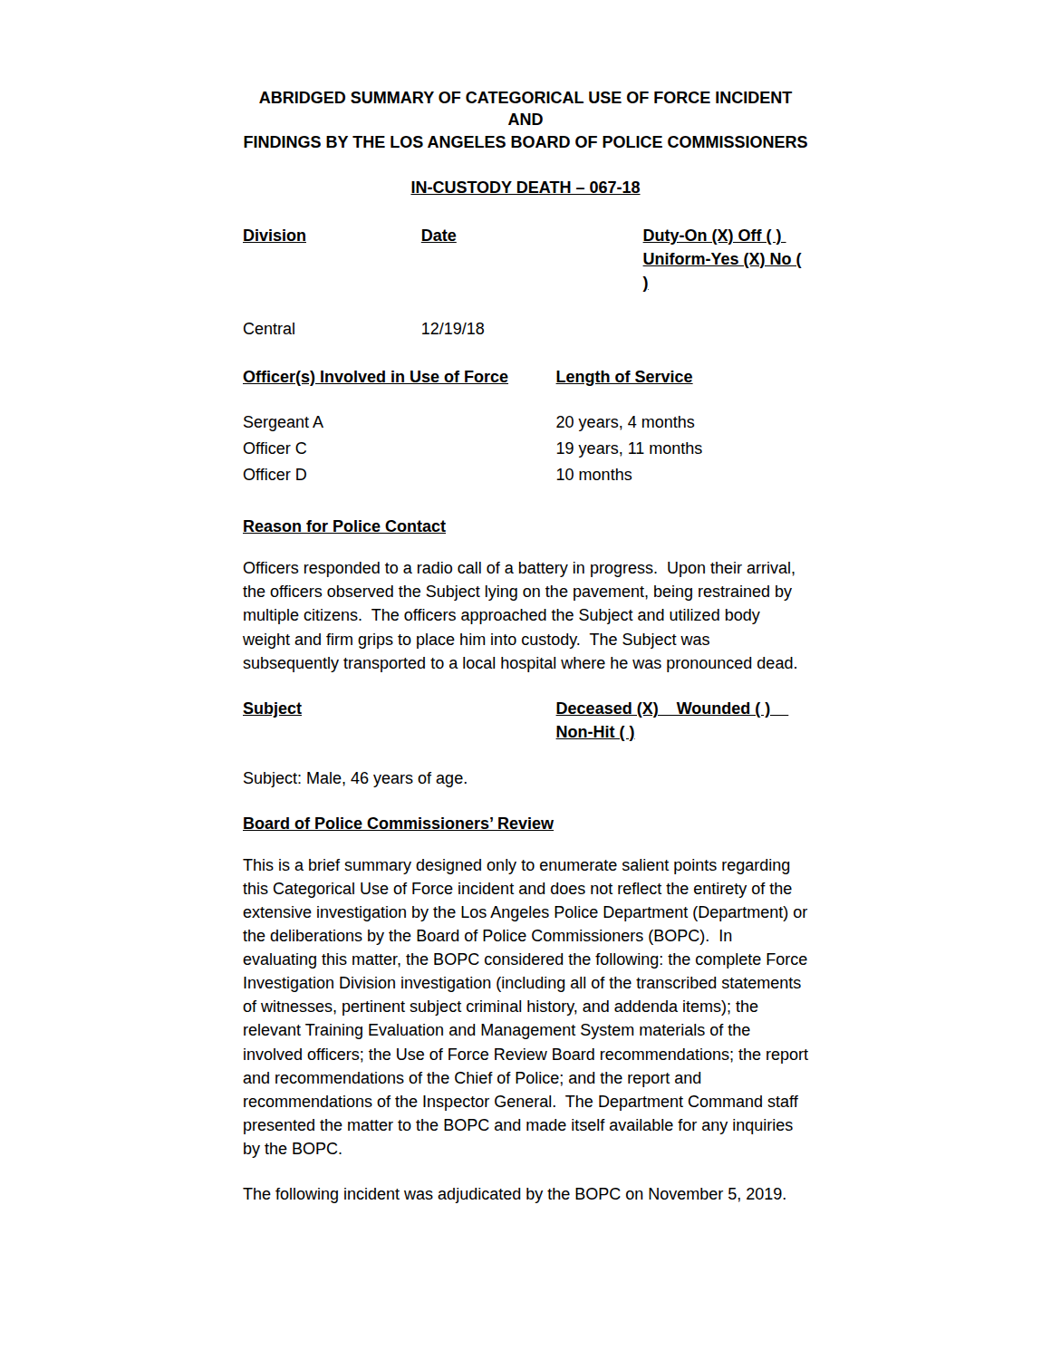ABRIDGED SUMMARY OF CATEGORICAL USE OF FORCE INCIDENT AND
FINDINGS BY THE LOS ANGELES BOARD OF POLICE COMMISSIONERS
IN-CUSTODY DEATH – 067-18
Division
Date
Duty-On (X) Off ( ) Uniform-Yes (X) No ( )
Central
12/19/18
Officer(s) Involved in Use of Force
Length of Service
Sergeant A
Officer C
Officer D
20 years, 4 months
19 years, 11 months
10 months
Reason for Police Contact
Officers responded to a radio call of a battery in progress. Upon their arrival, the officers observed the Subject lying on the pavement, being restrained by multiple citizens. The officers approached the Subject and utilized body weight and firm grips to place him into custody. The Subject was subsequently transported to a local hospital where he was pronounced dead.
Subject
Deceased (X) Wounded ( ) Non-Hit ( )
Subject: Male, 46 years of age.
Board of Police Commissioners’ Review
This is a brief summary designed only to enumerate salient points regarding this Categorical Use of Force incident and does not reflect the entirety of the extensive investigation by the Los Angeles Police Department (Department) or the deliberations by the Board of Police Commissioners (BOPC). In evaluating this matter, the BOPC considered the following: the complete Force Investigation Division investigation (including all of the transcribed statements of witnesses, pertinent subject criminal history, and addenda items); the relevant Training Evaluation and Management System materials of the involved officers; the Use of Force Review Board recommendations; the report and recommendations of the Chief of Police; and the report and recommendations of the Inspector General. The Department Command staff presented the matter to the BOPC and made itself available for any inquiries by the BOPC.
The following incident was adjudicated by the BOPC on November 5, 2019.